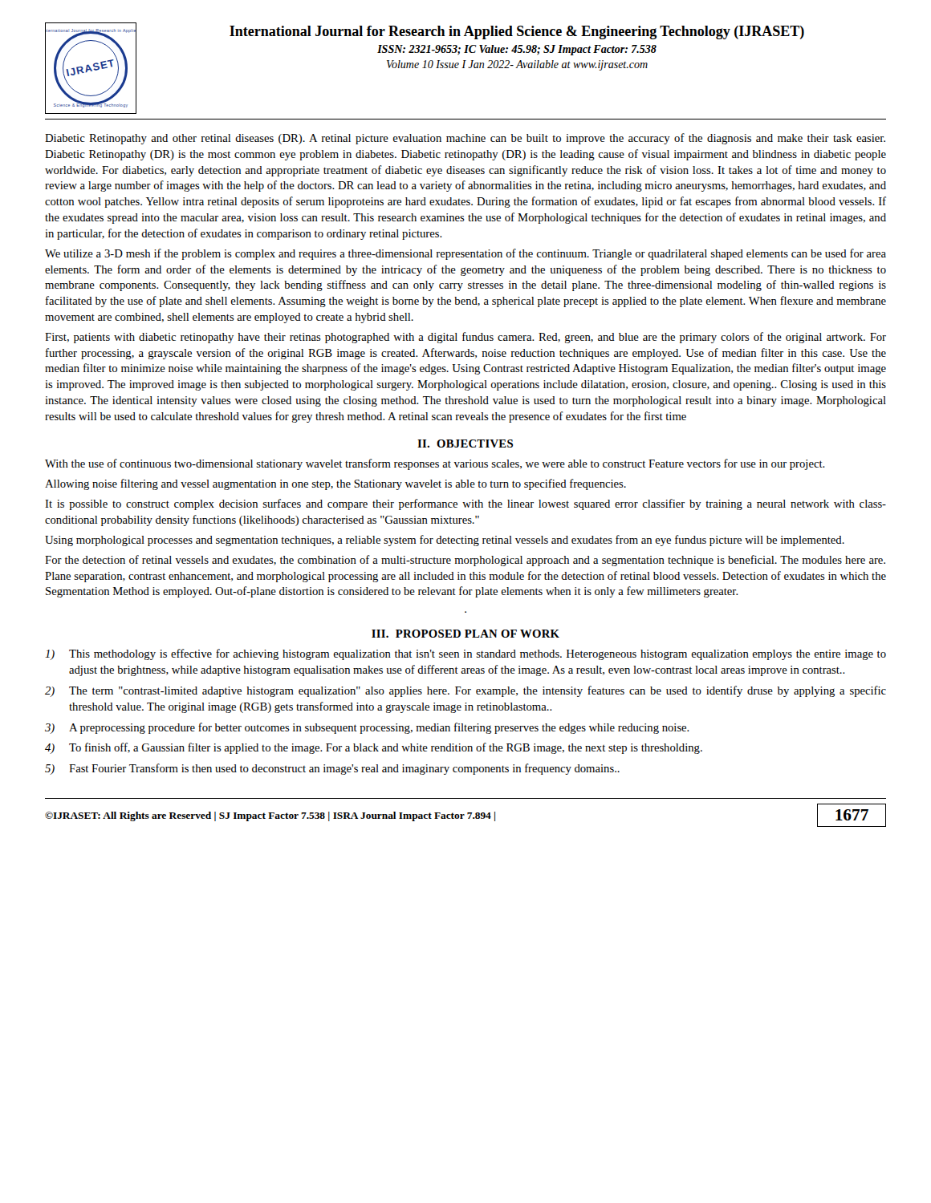International Journal for Research in Applied
Science & Engineering Technology
IJRASET
IJRASET
IJRASET
International Journal for Research in Applied Science & Engineering Technology (IJRASET)
ISSN: 2321-9653; IC Value: 45.98; SJ Impact Factor: 7.538
Volume 10 Issue I Jan 2022- Available at www.ijraset.com
Diabetic Retinopathy and other retinal diseases (DR). A retinal picture evaluation machine can be built to improve the accuracy of the diagnosis and make their task easier. Diabetic Retinopathy (DR) is the most common eye problem in diabetes. Diabetic retinopathy (DR) is the leading cause of visual impairment and blindness in diabetic people worldwide. For diabetics, early detection and appropriate treatment of diabetic eye diseases can significantly reduce the risk of vision loss. It takes a lot of time and money to review a large number of images with the help of the doctors. DR can lead to a variety of abnormalities in the retina, including micro aneurysms, hemorrhages, hard exudates, and cotton wool patches. Yellow intra retinal deposits of serum lipoproteins are hard exudates. During the formation of exudates, lipid or fat escapes from abnormal blood vessels. If the exudates spread into the macular area, vision loss can result. This research examines the use of Morphological techniques for the detection of exudates in retinal images, and in particular, for the detection of exudates in comparison to ordinary retinal pictures.
We utilize a 3-D mesh if the problem is complex and requires a three-dimensional representation of the continuum. Triangle or quadrilateral shaped elements can be used for area elements. The form and order of the elements is determined by the intricacy of the geometry and the uniqueness of the problem being described. There is no thickness to membrane components. Consequently, they lack bending stiffness and can only carry stresses in the detail plane. The three-dimensional modeling of thin-walled regions is facilitated by the use of plate and shell elements. Assuming the weight is borne by the bend, a spherical plate precept is applied to the plate element. When flexure and membrane movement are combined, shell elements are employed to create a hybrid shell.
First, patients with diabetic retinopathy have their retinas photographed with a digital fundus camera. Red, green, and blue are the primary colors of the original artwork. For further processing, a grayscale version of the original RGB image is created. Afterwards, noise reduction techniques are employed. Use of median filter in this case. Use the median filter to minimize noise while maintaining the sharpness of the image's edges. Using Contrast restricted Adaptive Histogram Equalization, the median filter's output image is improved. The improved image is then subjected to morphological surgery. Morphological operations include dilatation, erosion, closure, and opening.. Closing is used in this instance. The identical intensity values were closed using the closing method. The threshold value is used to turn the morphological result into a binary image. Morphological results will be used to calculate threshold values for grey thresh method. A retinal scan reveals the presence of exudates for the first time
II. OBJECTIVES
With the use of continuous two-dimensional stationary wavelet transform responses at various scales, we were able to construct Feature vectors for use in our project.
Allowing noise filtering and vessel augmentation in one step, the Stationary wavelet is able to turn to specified frequencies.
It is possible to construct complex decision surfaces and compare their performance with the linear lowest squared error classifier by training a neural network with class-conditional probability density functions (likelihoods) characterised as "Gaussian mixtures."
Using morphological processes and segmentation techniques, a reliable system for detecting retinal vessels and exudates from an eye fundus picture will be implemented.
For the detection of retinal vessels and exudates, the combination of a multi-structure morphological approach and a segmentation technique is beneficial. The modules here are. Plane separation, contrast enhancement, and morphological processing are all included in this module for the detection of retinal blood vessels. Detection of exudates in which the Segmentation Method is employed. Out-of-plane distortion is considered to be relevant for plate elements when it is only a few millimeters greater.
.
III. PROPOSED PLAN OF WORK
This methodology is effective for achieving histogram equalization that isn't seen in standard methods. Heterogeneous histogram equalization employs the entire image to adjust the brightness, while adaptive histogram equalisation makes use of different areas of the image. As a result, even low-contrast local areas improve in contrast..
The term "contrast-limited adaptive histogram equalization" also applies here. For example, the intensity features can be used to identify druse by applying a specific threshold value. The original image (RGB) gets transformed into a grayscale image in retinoblastoma..
A preprocessing procedure for better outcomes in subsequent processing, median filtering preserves the edges while reducing noise.
To finish off, a Gaussian filter is applied to the image. For a black and white rendition of the RGB image, the next step is thresholding.
Fast Fourier Transform is then used to deconstruct an image's real and imaginary components in frequency domains..
©IJRASET: All Rights are Reserved | SJ Impact Factor 7.538 | ISRA Journal Impact Factor 7.894 |
1677